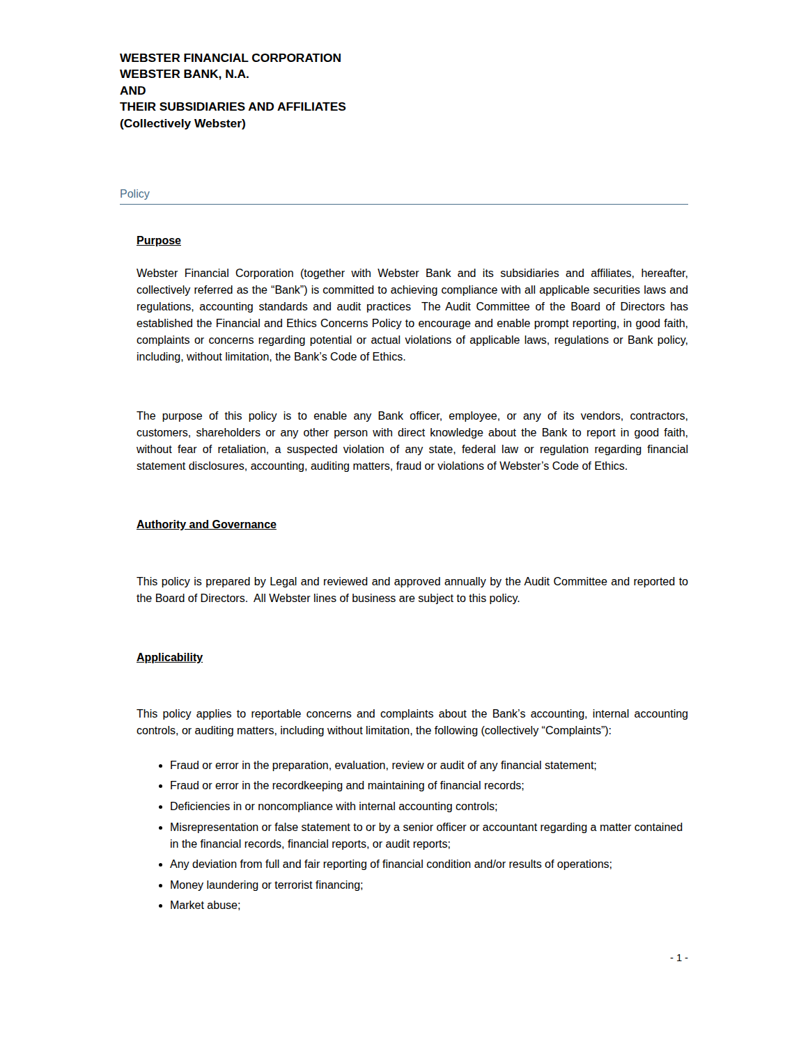WEBSTER FINANCIAL CORPORATION
WEBSTER BANK, N.A.
AND
THEIR SUBSIDIARIES AND AFFILIATES
(Collectively Webster)
Policy
Purpose
Webster Financial Corporation (together with Webster Bank and its subsidiaries and affiliates, hereafter, collectively referred as the “Bank”) is committed to achieving compliance with all applicable securities laws and regulations, accounting standards and audit practices The Audit Committee of the Board of Directors has established the Financial and Ethics Concerns Policy to encourage and enable prompt reporting, in good faith, complaints or concerns regarding potential or actual violations of applicable laws, regulations or Bank policy, including, without limitation, the Bank’s Code of Ethics.
The purpose of this policy is to enable any Bank officer, employee, or any of its vendors, contractors, customers, shareholders or any other person with direct knowledge about the Bank to report in good faith, without fear of retaliation, a suspected violation of any state, federal law or regulation regarding financial statement disclosures, accounting, auditing matters, fraud or violations of Webster’s Code of Ethics.
Authority and Governance
This policy is prepared by Legal and reviewed and approved annually by the Audit Committee and reported to the Board of Directors. All Webster lines of business are subject to this policy.
Applicability
This policy applies to reportable concerns and complaints about the Bank’s accounting, internal accounting controls, or auditing matters, including without limitation, the following (collectively “Complaints”):
Fraud or error in the preparation, evaluation, review or audit of any financial statement;
Fraud or error in the recordkeeping and maintaining of financial records;
Deficiencies in or noncompliance with internal accounting controls;
Misrepresentation or false statement to or by a senior officer or accountant regarding a matter contained in the financial records, financial reports, or audit reports;
Any deviation from full and fair reporting of financial condition and/or results of operations;
Money laundering or terrorist financing;
Market abuse;
- 1 -